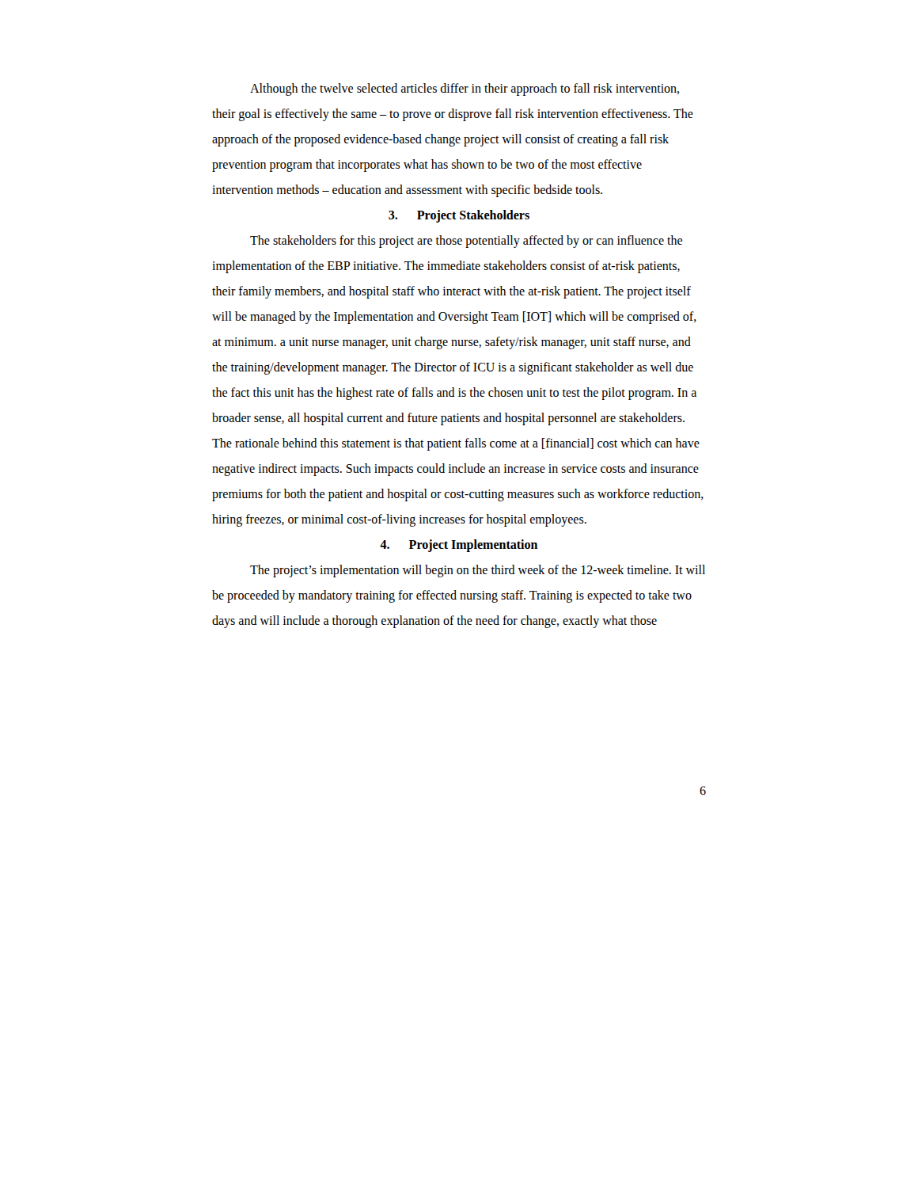Although the twelve selected articles differ in their approach to fall risk intervention, their goal is effectively the same – to prove or disprove fall risk intervention effectiveness. The approach of the proposed evidence-based change project will consist of creating a fall risk prevention program that incorporates what has shown to be two of the most effective intervention methods – education and assessment with specific bedside tools.
3. Project Stakeholders
The stakeholders for this project are those potentially affected by or can influence the implementation of the EBP initiative. The immediate stakeholders consist of at-risk patients, their family members, and hospital staff who interact with the at-risk patient. The project itself will be managed by the Implementation and Oversight Team [IOT] which will be comprised of, at minimum. a unit nurse manager, unit charge nurse, safety/risk manager, unit staff nurse, and the training/development manager. The Director of ICU is a significant stakeholder as well due the fact this unit has the highest rate of falls and is the chosen unit to test the pilot program. In a broader sense, all hospital current and future patients and hospital personnel are stakeholders. The rationale behind this statement is that patient falls come at a [financial] cost which can have negative indirect impacts. Such impacts could include an increase in service costs and insurance premiums for both the patient and hospital or cost-cutting measures such as workforce reduction, hiring freezes, or minimal cost-of-living increases for hospital employees.
4. Project Implementation
The project’s implementation will begin on the third week of the 12-week timeline. It will be proceeded by mandatory training for effected nursing staff. Training is expected to take two days and will include a thorough explanation of the need for change, exactly what those
6